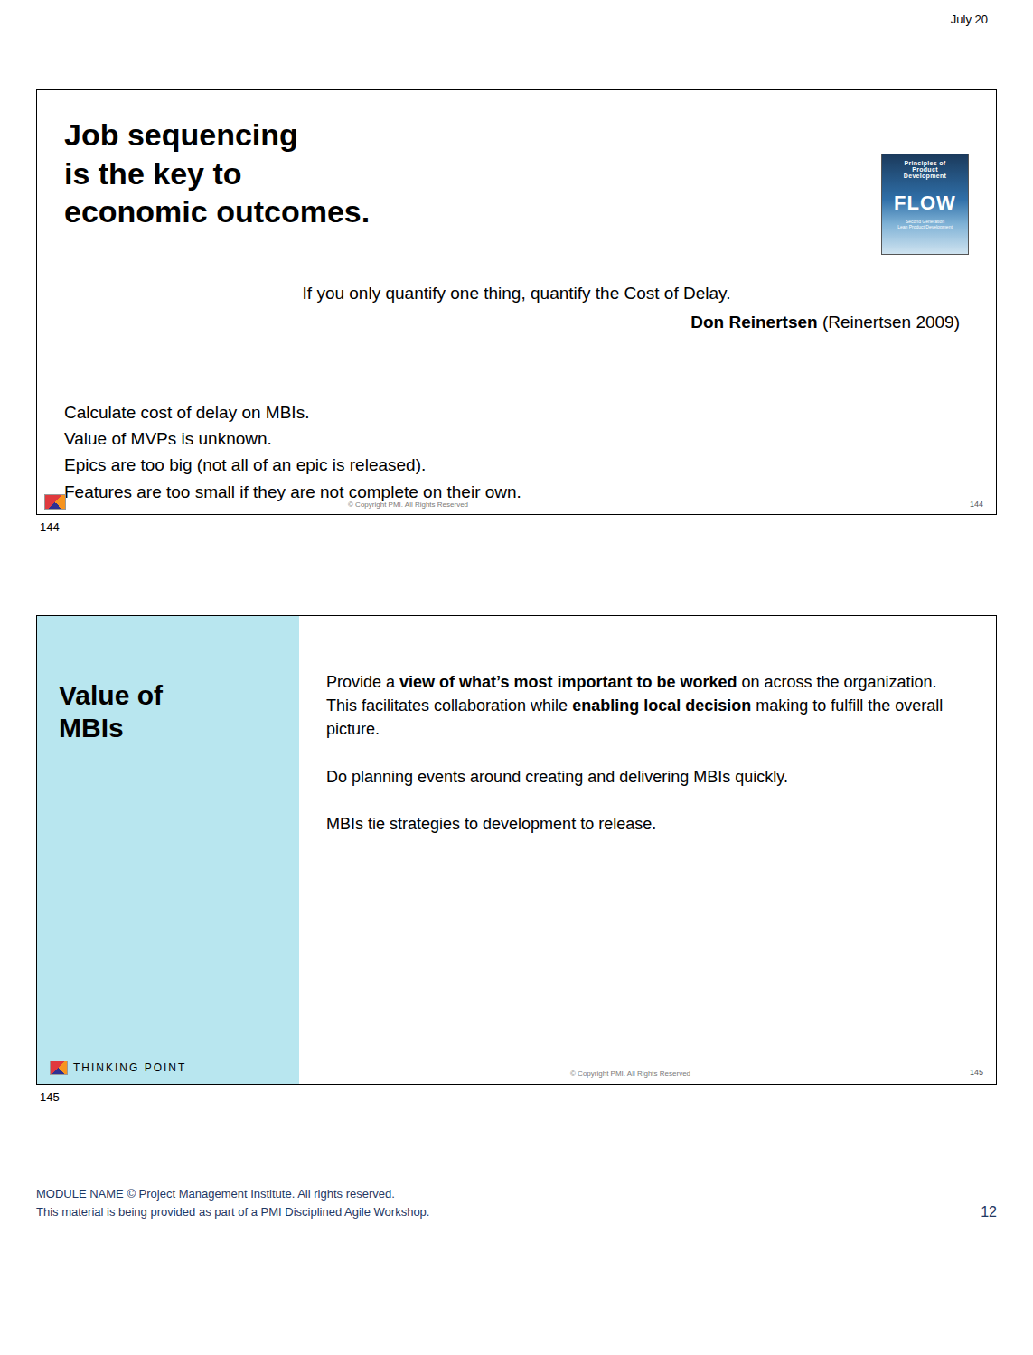July 20
Job sequencing
is the key to
economic outcomes.
Principles of
Product
Development
FLOW
Second Generation
Lean Product Development
Donald G. Reinertsen
If you only quantify one thing, quantify the Cost of Delay. Don Reinertsen (Reinertsen 2009)
Calculate cost of delay on MBIs.
Value of MVPs is unknown.
Epics are too big (not all of an epic is released).
Features are too small if they are not complete on their own.
© Copyright PMI. All Rights Reserved 144
144
Value of
MBIs
THINKING POINT
Provide a view of what’s most important to be worked on across the organization. This facilitates collaboration while enabling local decision making to fulfill the overall picture.
Do planning events around creating and delivering MBIs quickly.
MBIs tie strategies to development to release.
© Copyright PMI. All Rights Reserved 145
145
MODULE NAME © Project Management Institute. All rights reserved.
This material is being provided as part of a PMI Disciplined Agile Workshop.
12